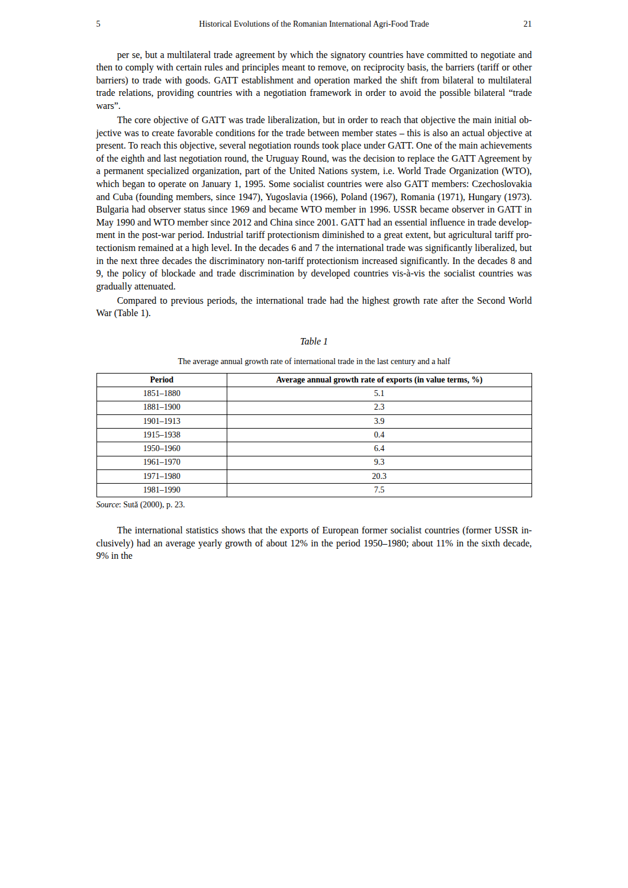5 Historical Evolutions of the Romanian International Agri-Food Trade 21
per se, but a multilateral trade agreement by which the signatory countries have committed to negotiate and then to comply with certain rules and principles meant to remove, on reciprocity basis, the barriers (tariff or other barriers) to trade with goods. GATT establishment and operation marked the shift from bilateral to multilateral trade relations, providing countries with a negotiation framework in order to avoid the possible bilateral “trade wars”.
The core objective of GATT was trade liberalization, but in order to reach that objective the main initial objective was to create favorable conditions for the trade between member states – this is also an actual objective at present. To reach this objective, several negotiation rounds took place under GATT. One of the main achievements of the eighth and last negotiation round, the Uruguay Round, was the decision to replace the GATT Agreement by a permanent specialized organization, part of the United Nations system, i.e. World Trade Organization (WTO), which began to operate on January 1, 1995. Some socialist countries were also GATT members: Czechoslovakia and Cuba (founding members, since 1947), Yugoslavia (1966), Poland (1967), Romania (1971), Hungary (1973). Bulgaria had observer status since 1969 and became WTO member in 1996. USSR became observer in GATT in May 1990 and WTO member since 2012 and China since 2001. GATT had an essential influence in trade development in the post-war period. Industrial tariff protectionism diminished to a great extent, but agricultural tariff protectionism remained at a high level. In the decades 6 and 7 the international trade was significantly liberalized, but in the next three decades the discriminatory non-tariff protectionism increased significantly. In the decades 8 and 9, the policy of blockade and trade discrimination by developed countries vis-à-vis the socialist countries was gradually attenuated.
Compared to previous periods, the international trade had the highest growth rate after the Second World War (Table 1).
Table 1
The average annual growth rate of international trade in the last century and a half
| Period | Average annual growth rate of exports (in value terms, %) |
| --- | --- |
| 1851–1880 | 5.1 |
| 1881–1900 | 2.3 |
| 1901–1913 | 3.9 |
| 1915–1938 | 0.4 |
| 1950–1960 | 6.4 |
| 1961–1970 | 9.3 |
| 1971–1980 | 20.3 |
| 1981–1990 | 7.5 |
Source: Sută (2000), p. 23.
The international statistics shows that the exports of European former socialist countries (former USSR inclusively) had an average yearly growth of about 12% in the period 1950–1980; about 11% in the sixth decade, 9% in the